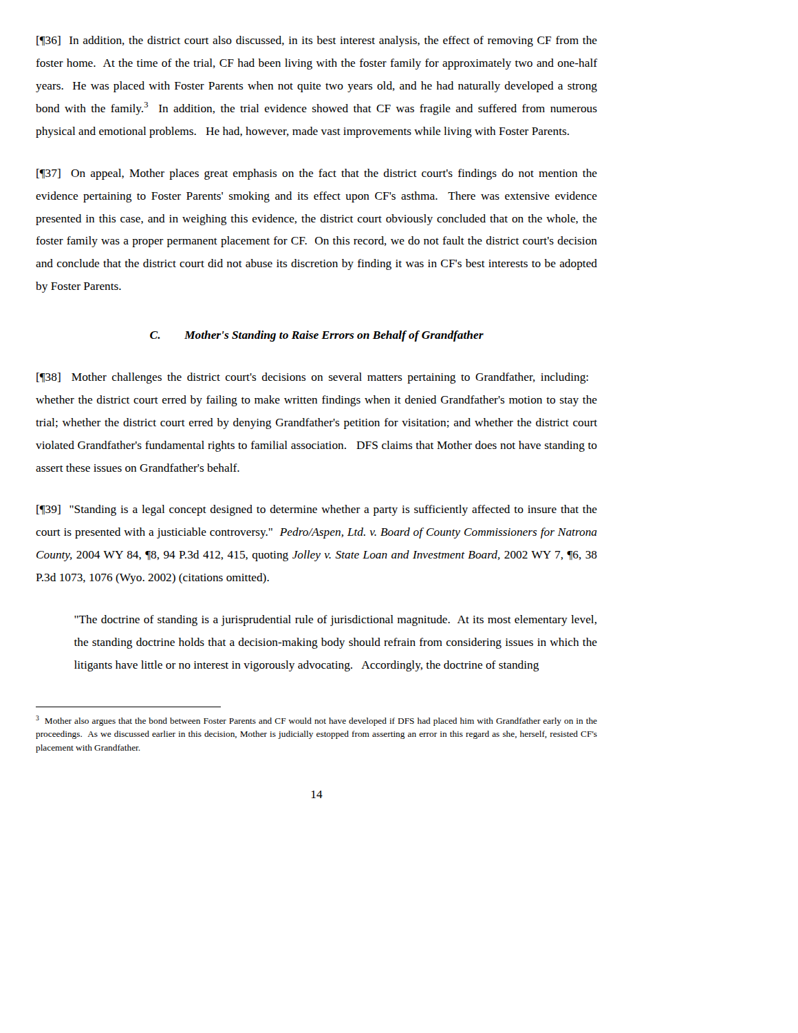[¶36] In addition, the district court also discussed, in its best interest analysis, the effect of removing CF from the foster home. At the time of the trial, CF had been living with the foster family for approximately two and one-half years. He was placed with Foster Parents when not quite two years old, and he had naturally developed a strong bond with the family.3 In addition, the trial evidence showed that CF was fragile and suffered from numerous physical and emotional problems. He had, however, made vast improvements while living with Foster Parents.
[¶37] On appeal, Mother places great emphasis on the fact that the district court's findings do not mention the evidence pertaining to Foster Parents' smoking and its effect upon CF's asthma. There was extensive evidence presented in this case, and in weighing this evidence, the district court obviously concluded that on the whole, the foster family was a proper permanent placement for CF. On this record, we do not fault the district court's decision and conclude that the district court did not abuse its discretion by finding it was in CF's best interests to be adopted by Foster Parents.
C.  Mother's Standing to Raise Errors on Behalf of Grandfather
[¶38] Mother challenges the district court's decisions on several matters pertaining to Grandfather, including: whether the district court erred by failing to make written findings when it denied Grandfather's motion to stay the trial; whether the district court erred by denying Grandfather's petition for visitation; and whether the district court violated Grandfather's fundamental rights to familial association. DFS claims that Mother does not have standing to assert these issues on Grandfather's behalf.
[¶39] "Standing is a legal concept designed to determine whether a party is sufficiently affected to insure that the court is presented with a justiciable controversy." Pedro/Aspen, Ltd. v. Board of County Commissioners for Natrona County, 2004 WY 84, ¶8, 94 P.3d 412, 415, quoting Jolley v. State Loan and Investment Board, 2002 WY 7, ¶6, 38 P.3d 1073, 1076 (Wyo. 2002) (citations omitted).
"The doctrine of standing is a jurisprudential rule of jurisdictional magnitude. At its most elementary level, the standing doctrine holds that a decision-making body should refrain from considering issues in which the litigants have little or no interest in vigorously advocating. Accordingly, the doctrine of standing
3 Mother also argues that the bond between Foster Parents and CF would not have developed if DFS had placed him with Grandfather early on in the proceedings. As we discussed earlier in this decision, Mother is judicially estopped from asserting an error in this regard as she, herself, resisted CF's placement with Grandfather.
14